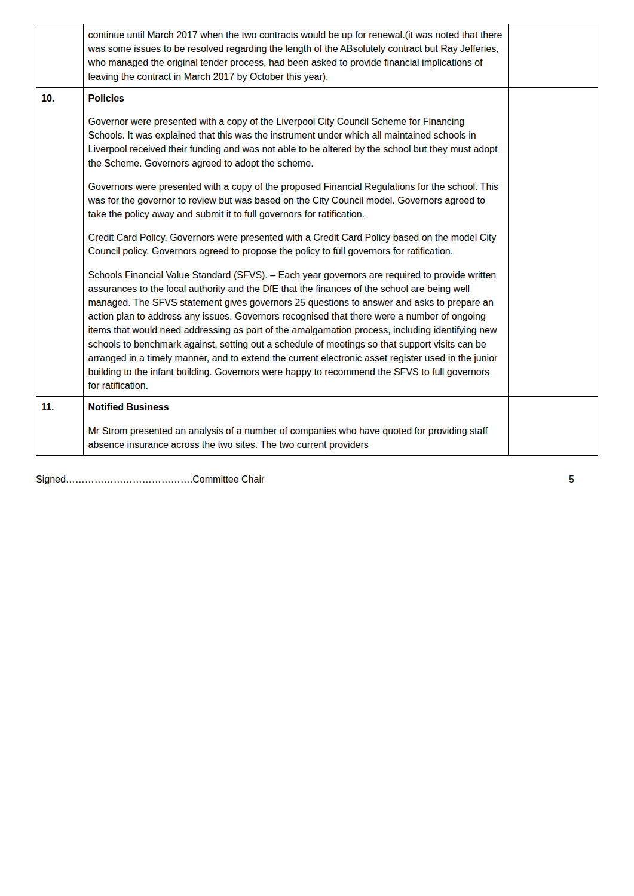| | continue until March 2017 when the two contracts would be up for renewal.(it was noted that there was some issues to be resolved regarding the length of the ABsolutely contract but Ray Jefferies, who managed the original tender process, had been asked to provide financial implications of leaving the contract in March 2017 by October this year). | |
| 10. | Policies Governor were presented with a copy of the Liverpool City Council Scheme for Financing Schools. It was explained that this was the instrument under which all maintained schools in Liverpool received their funding and was not able to be altered by the school but they must adopt the Scheme. Governors agreed to adopt the scheme. Governors were presented with a copy of the proposed Financial Regulations for the school. This was for the governor to review but was based on the City Council model. Governors agreed to take the policy away and submit it to full governors for ratification. Credit Card Policy. Governors were presented with a Credit Card Policy based on the model City Council policy. Governors agreed to propose the policy to full governors for ratification. Schools Financial Value Standard (SFVS). – Each year governors are required to provide written assurances to the local authority and the DfE that the finances of the school are being well managed. The SFVS statement gives governors 25 questions to answer and asks to prepare an action plan to address any issues. Governors recognised that there were a number of ongoing items that would need addressing as part of the amalgamation process, including identifying new schools to benchmark against, setting out a schedule of meetings so that support visits can be arranged in a timely manner, and to extend the current electronic asset register used in the junior building to the infant building. Governors were happy to recommend the SFVS to full governors for ratification. | |
| 11. | Notified Business Mr Strom presented an analysis of a number of companies who have quoted for providing staff absence insurance across the two sites. The two current providers | |
Signed………………………………….Committee Chair 5